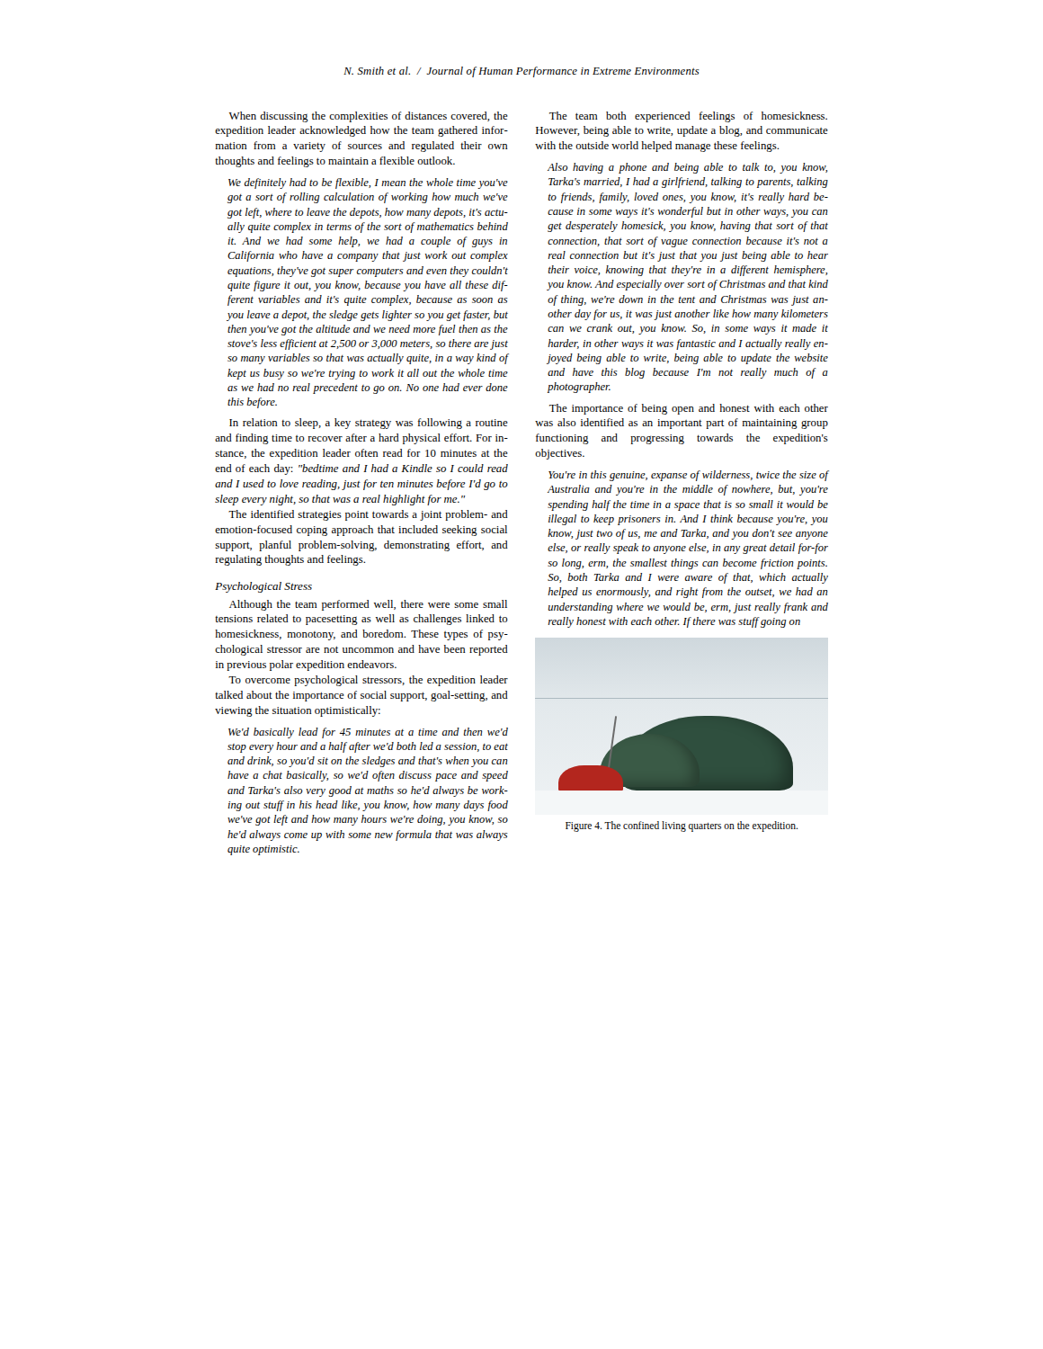N. Smith et al. / Journal of Human Performance in Extreme Environments
When discussing the complexities of distances covered, the expedition leader acknowledged how the team gathered information from a variety of sources and regulated their own thoughts and feelings to maintain a flexible outlook.
We definitely had to be flexible, I mean the whole time you've got a sort of rolling calculation of working how much we've got left, where to leave the depots, how many depots, it's actually quite complex in terms of the sort of mathematics behind it. And we had some help, we had a couple of guys in California who have a company that just work out complex equations, they've got super computers and even they couldn't quite figure it out, you know, because you have all these different variables and it's quite complex, because as soon as you leave a depot, the sledge gets lighter so you get faster, but then you've got the altitude and we need more fuel then as the stove's less efficient at 2,500 or 3,000 meters, so there are just so many variables so that was actually quite, in a way kind of kept us busy so we're trying to work it all out the whole time as we had no real precedent to go on. No one had ever done this before.
In relation to sleep, a key strategy was following a routine and finding time to recover after a hard physical effort. For instance, the expedition leader often read for 10 minutes at the end of each day: "bedtime and I had a Kindle so I could read and I used to love reading, just for ten minutes before I'd go to sleep every night, so that was a real highlight for me."
The identified strategies point towards a joint problem- and emotion-focused coping approach that included seeking social support, planful problem-solving, demonstrating effort, and regulating thoughts and feelings.
Psychological Stress
Although the team performed well, there were some small tensions related to pacesetting as well as challenges linked to homesickness, monotony, and boredom. These types of psychological stressor are not uncommon and have been reported in previous polar expedition endeavors.
To overcome psychological stressors, the expedition leader talked about the importance of social support, goal-setting, and viewing the situation optimistically:
We'd basically lead for 45 minutes at a time and then we'd stop every hour and a half after we'd both led a session, to eat and drink, so you'd sit on the sledges and that's when you can have a chat basically, so we'd often discuss pace and speed and Tarka's also very good at maths so he'd always be working out stuff in his head like, you know, how many days food we've got left and how many hours we're doing, you know, so he'd always come up with some new formula that was always quite optimistic.
The team both experienced feelings of homesickness. However, being able to write, update a blog, and communicate with the outside world helped manage these feelings.
Also having a phone and being able to talk to, you know, Tarka's married, I had a girlfriend, talking to parents, talking to friends, family, loved ones, you know, it's really hard because in some ways it's wonderful but in other ways, you can get desperately homesick, you know, having that sort of that connection, that sort of vague connection because it's not a real connection but it's just that you just being able to hear their voice, knowing that they're in a different hemisphere, you know. And especially over sort of Christmas and that kind of thing, we're down in the tent and Christmas was just another day for us, it was just another like how many kilometers can we crank out, you know. So, in some ways it made it harder, in other ways it was fantastic and I actually really enjoyed being able to write, being able to update the website and have this blog because I'm not really much of a photographer.
The importance of being open and honest with each other was also identified as an important part of maintaining group functioning and progressing towards the expedition's objectives.
You're in this genuine, expanse of wilderness, twice the size of Australia and you're in the middle of nowhere, but, you're spending half the time in a space that is so small it would be illegal to keep prisoners in. And I think because you're, you know, just two of us, me and Tarka, and you don't see anyone else, or really speak to anyone else, in any great detail for-for so long, erm, the smallest things can become friction points. So, both Tarka and I were aware of that, which actually helped us enormously, and right from the outset, we had an understanding where we would be, erm, just really frank and really honest with each other. If there was stuff going on
Figure 4. The confined living quarters on the expedition.